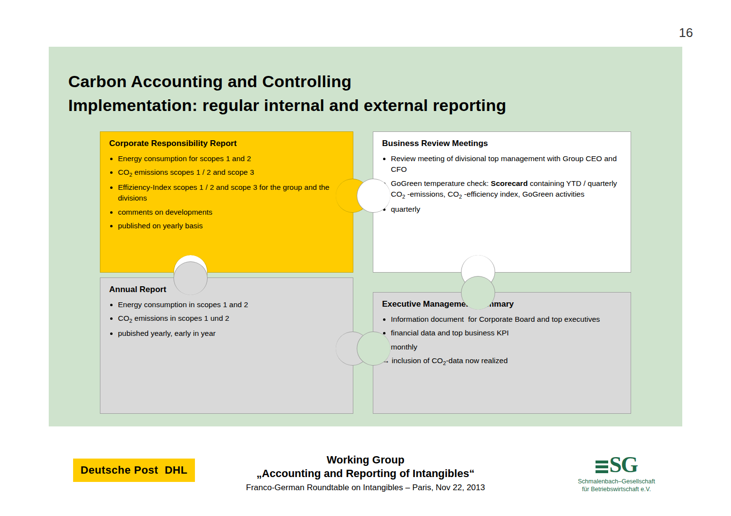16
Carbon Accounting and Controlling
Implementation: regular internal and external reporting
Corporate Responsibility Report
Energy consumption for scopes 1 and 2
CO2 emissions scopes 1 / 2 and scope 3
Effiziency-Index scopes 1 / 2 and scope 3 for the group and the divisions
comments on developments
published on yearly basis
Business Review Meetings
Review meeting of divisional top management with Group CEO and CFO
GoGreen temperature check: Scorecard containing YTD / quarterly CO2 -emissions, CO2 -efficiency index, GoGreen activities
quarterly
Annual Report
Energy consumption in scopes 1 and 2
CO2 emissions in scopes 1 und 2
pubished yearly, early in year
Executive Management Summary
Information document for Corporate Board and top executives
financial data and top business KPI
monthly
→ inclusion of CO2-data now realized
Deutsche Post DHL
Working Group
„Accounting and Reporting of Intangibles“
Franco-German Roundtable on Intangibles – Paris, Nov 22, 2013
SG
Schmalenbach–Gesellschaft
für Betriebswirtschaft e.V.